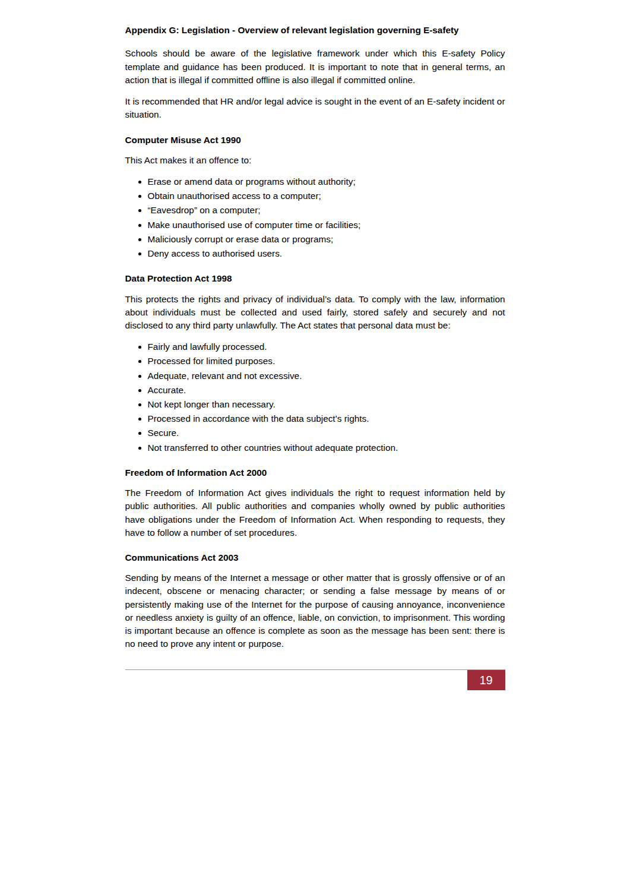Appendix G: Legislation - Overview of relevant legislation governing E-safety
Schools should be aware of the legislative framework under which this E-safety Policy template and guidance has been produced. It is important to note that in general terms, an action that is illegal if committed offline is also illegal if committed online.
It is recommended that HR and/or legal advice is sought in the event of an E-safety incident or situation.
Computer Misuse Act 1990
This Act makes it an offence to:
Erase or amend data or programs without authority;
Obtain unauthorised access to a computer;
“Eavesdrop” on a computer;
Make unauthorised use of computer time or facilities;
Maliciously corrupt or erase data or programs;
Deny access to authorised users.
Data Protection Act 1998
This protects the rights and privacy of individual’s data. To comply with the law, information about individuals must be collected and used fairly, stored safely and securely and not disclosed to any third party unlawfully. The Act states that personal data must be:
Fairly and lawfully processed.
Processed for limited purposes.
Adequate, relevant and not excessive.
Accurate.
Not kept longer than necessary.
Processed in accordance with the data subject’s rights.
Secure.
Not transferred to other countries without adequate protection.
Freedom of Information Act 2000
The Freedom of Information Act gives individuals the right to request information held by public authorities. All public authorities and companies wholly owned by public authorities have obligations under the Freedom of Information Act. When responding to requests, they have to follow a number of set procedures.
Communications Act 2003
Sending by means of the Internet a message or other matter that is grossly offensive or of an indecent, obscene or menacing character; or sending a false message by means of or persistently making use of the Internet for the purpose of causing annoyance, inconvenience or needless anxiety is guilty of an offence, liable, on conviction, to imprisonment. This wording is important because an offence is complete as soon as the message has been sent: there is no need to prove any intent or purpose.
19